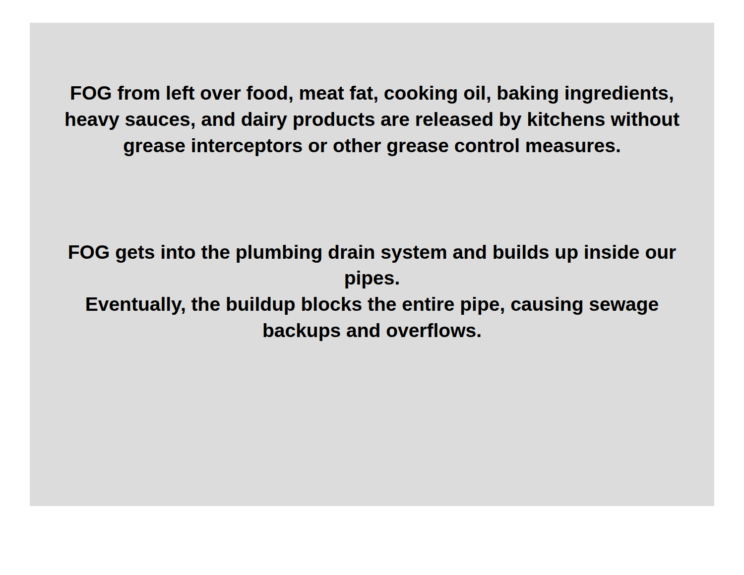FOG from left over food, meat fat, cooking oil, baking ingredients, heavy sauces, and dairy products are released by kitchens without grease interceptors or other grease control measures.
FOG gets into the plumbing drain system and builds up inside our pipes.
Eventually, the buildup blocks the entire pipe, causing sewage backups and overflows.